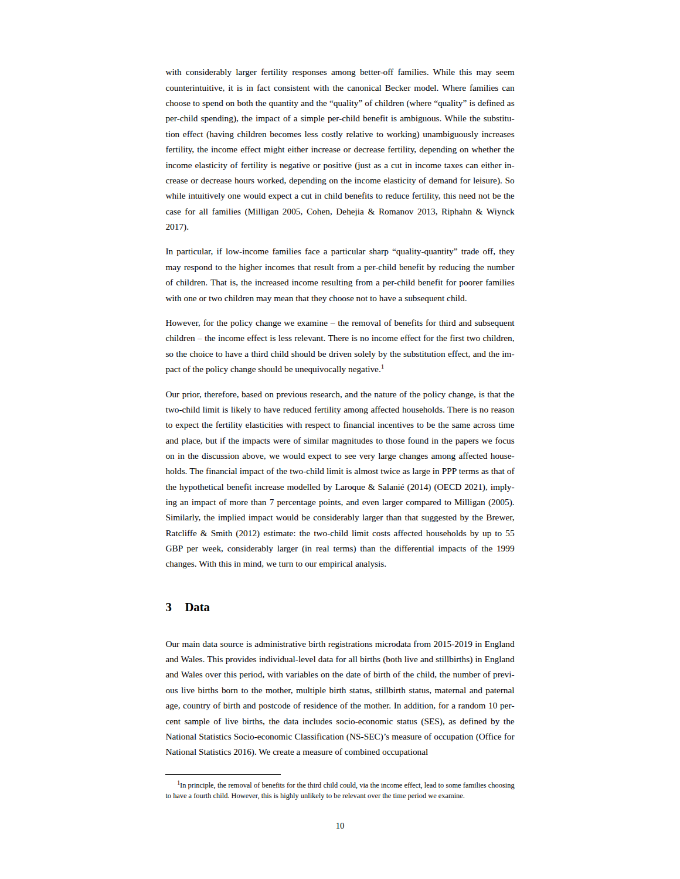with considerably larger fertility responses among better-off families. While this may seem counterintuitive, it is in fact consistent with the canonical Becker model. Where families can choose to spend on both the quantity and the “quality” of children (where “quality” is defined as per-child spending), the impact of a simple per-child benefit is ambiguous. While the substitution effect (having children becomes less costly relative to working) unambiguously increases fertility, the income effect might either increase or decrease fertility, depending on whether the income elasticity of fertility is negative or positive (just as a cut in income taxes can either increase or decrease hours worked, depending on the income elasticity of demand for leisure). So while intuitively one would expect a cut in child benefits to reduce fertility, this need not be the case for all families (Milligan 2005, Cohen, Dehejia & Romanov 2013, Riphahn & Wiynck 2017).
In particular, if low-income families face a particular sharp “quality-quantity” trade off, they may respond to the higher incomes that result from a per-child benefit by reducing the number of children. That is, the increased income resulting from a per-child benefit for poorer families with one or two children may mean that they choose not to have a subsequent child.
However, for the policy change we examine – the removal of benefits for third and subsequent children – the income effect is less relevant. There is no income effect for the first two children, so the choice to have a third child should be driven solely by the substitution effect, and the impact of the policy change should be unequivocally negative.1
Our prior, therefore, based on previous research, and the nature of the policy change, is that the two-child limit is likely to have reduced fertility among affected households. There is no reason to expect the fertility elasticities with respect to financial incentives to be the same across time and place, but if the impacts were of similar magnitudes to those found in the papers we focus on in the discussion above, we would expect to see very large changes among affected households. The financial impact of the two-child limit is almost twice as large in PPP terms as that of the hypothetical benefit increase modelled by Laroque & Salanié (2014) (OECD 2021), implying an impact of more than 7 percentage points, and even larger compared to Milligan (2005). Similarly, the implied impact would be considerably larger than that suggested by the Brewer, Ratcliffe & Smith (2012) estimate: the two-child limit costs affected households by up to 55 GBP per week, considerably larger (in real terms) than the differential impacts of the 1999 changes. With this in mind, we turn to our empirical analysis.
3 Data
Our main data source is administrative birth registrations microdata from 2015-2019 in England and Wales. This provides individual-level data for all births (both live and stillbirths) in England and Wales over this period, with variables on the date of birth of the child, the number of previous live births born to the mother, multiple birth status, stillbirth status, maternal and paternal age, country of birth and postcode of residence of the mother. In addition, for a random 10 percent sample of live births, the data includes socio-economic status (SES), as defined by the National Statistics Socio-economic Classification (NS-SEC)’s measure of occupation (Office for National Statistics 2016). We create a measure of combined occupational
1In principle, the removal of benefits for the third child could, via the income effect, lead to some families choosing to have a fourth child. However, this is highly unlikely to be relevant over the time period we examine.
10